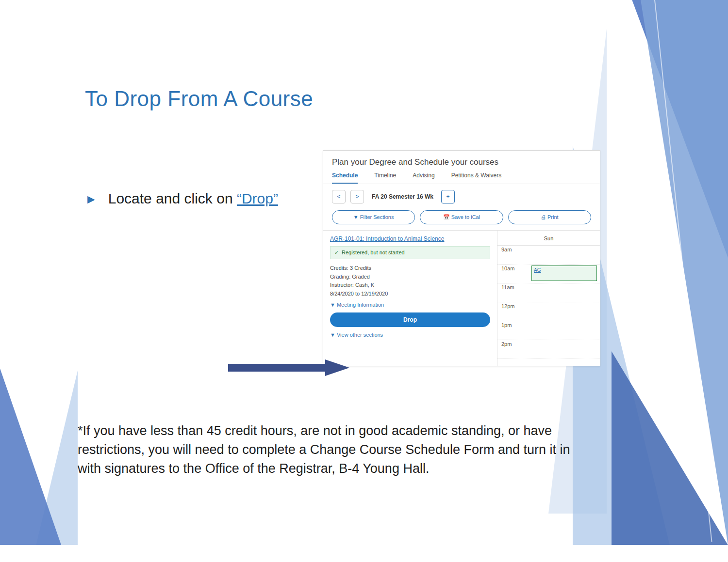To Drop From A Course
►
Locate and click on “Drop”
Plan your Degree and Schedule your courses
Schedule
Timeline
Advising
Petitions & Waivers
< > FA 20 Semester 16 Wk +
▼ Filter Sections
📅 Save to iCal
🖨 Print
AGR-101-01: Introduction to Animal Science
✓Registered, but not started
Credits: 3 Credits
Grading: Graded
Instructor: Cash, K
8/24/2020 to 12/19/2020
▼ Meeting Information
Drop
▼ View other sections
Sun
9am
10am
AG
11am
12pm
1pm
2pm
*If you have less than 45 credit hours, are not in good academic standing, or have restrictions, you will need to complete a Change Course Schedule Form and turn it in with signatures to the Office of the Registrar, B-4 Young Hall.